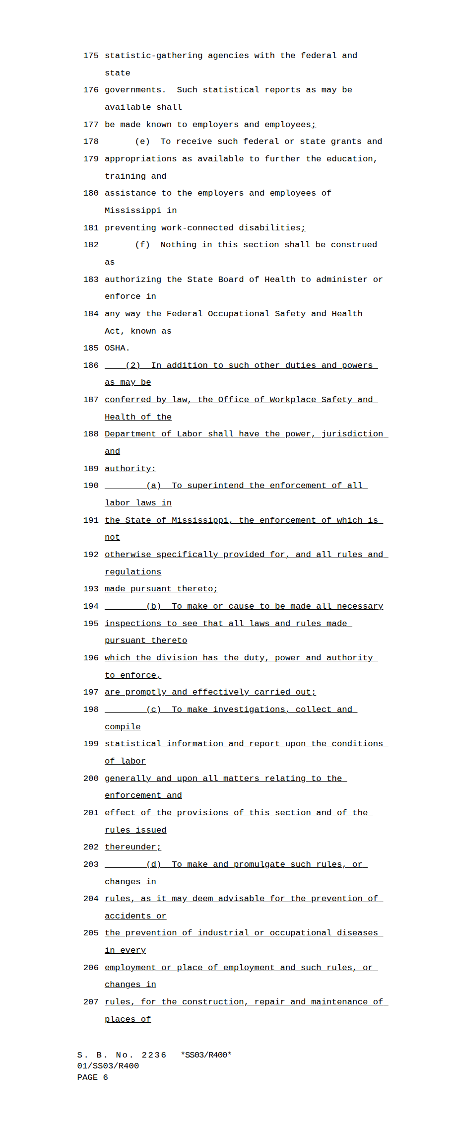175statistic-gathering agencies with the federal and state
176governments. Such statistical reports as may be available shall
177be made known to employers and employees;
178 (e) To receive such federal or state grants and
179appropriations as available to further the education, training and
180assistance to the employers and employees of Mississippi in
181preventing work-connected disabilities;
182 (f) Nothing in this section shall be construed as
183authorizing the State Board of Health to administer or enforce in
184any way the Federal Occupational Safety and Health Act, known as
185 OSHA.
186 (2) In addition to such other duties and powers as may be
187 conferred by law, the Office of Workplace Safety and Health of the
188 Department of Labor shall have the power, jurisdiction and
189 authority:
190 (a) To superintend the enforcement of all labor laws in
191 the State of Mississippi, the enforcement of which is not
192 otherwise specifically provided for, and all rules and regulations
193 made pursuant thereto;
194 (b) To make or cause to be made all necessary
195 inspections to see that all laws and rules made pursuant thereto
196 which the division has the duty, power and authority to enforce,
197 are promptly and effectively carried out;
198 (c) To make investigations, collect and compile
199 statistical information and report upon the conditions of labor
200 generally and upon all matters relating to the enforcement and
201 effect of the provisions of this section and of the rules issued
202 thereunder;
203 (d) To make and promulgate such rules, or changes in
204 rules, as it may deem advisable for the prevention of accidents or
205 the prevention of industrial or occupational diseases in every
206 employment or place of employment and such rules, or changes in
207 rules, for the construction, repair and maintenance of places of
S. B. No. 2236 *SS03/R400*
01/SS03/R400
PAGE 6